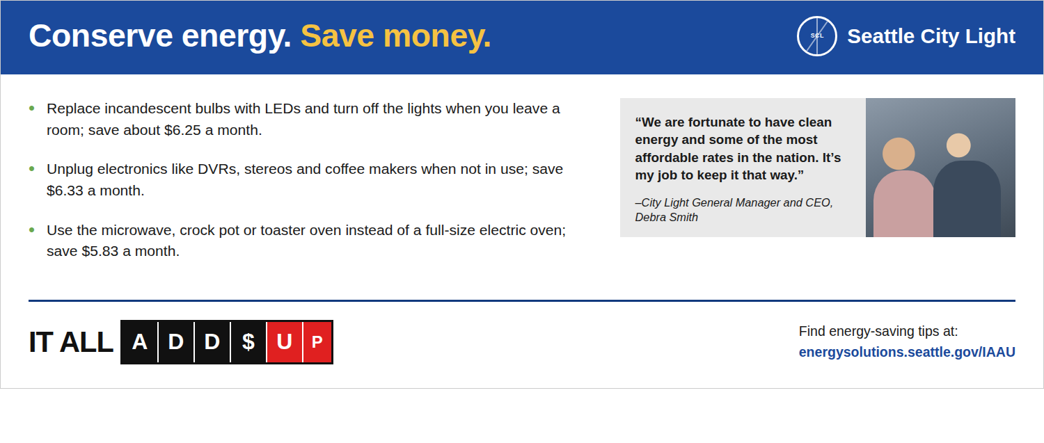Conserve energy. Save money.
SCL
Seattle City Light
Replace incandescent bulbs with LEDs and turn off the lights when you leave a room; save about $6.25 a month.
Unplug electronics like DVRs, stereos and coffee makers when not in use; save $6.33 a month.
Use the microwave, crock pot or toaster oven instead of a full-size electric oven; save $5.83 a month.
“We are fortunate to have clean energy and some of the most affordable rates in the nation. It’s my job to keep it that way.”
–City Light General Manager and CEO, Debra Smith
IT ALL A D D $ U P
Find energy-saving tips at:
energysolutions.seattle.gov/IAAU